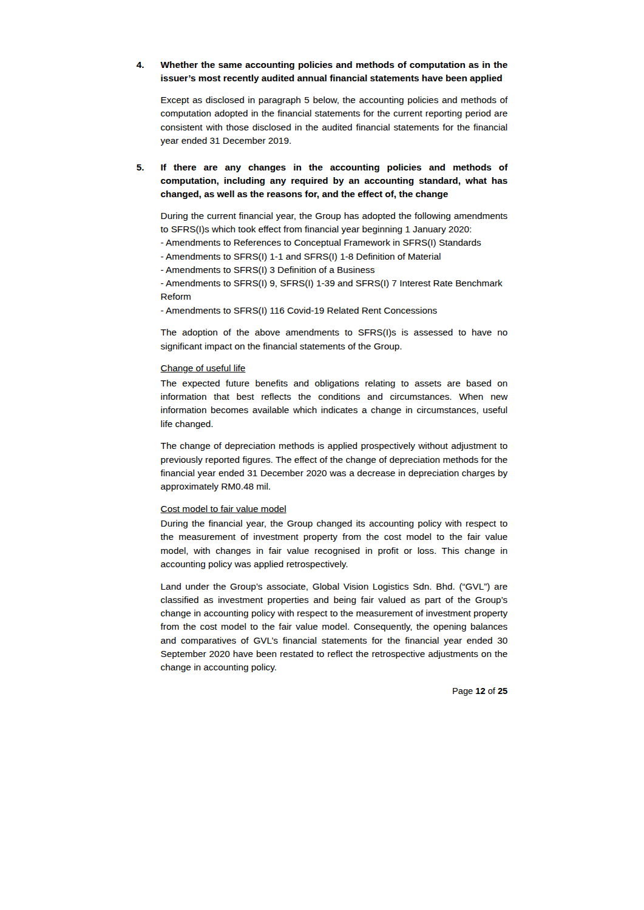4.
Whether the same accounting policies and methods of computation as in the issuer’s most recently audited annual financial statements have been applied
Except as disclosed in paragraph 5 below, the accounting policies and methods of computation adopted in the financial statements for the current reporting period are consistent with those disclosed in the audited financial statements for the financial year ended 31 December 2019.
5.
If there are any changes in the accounting policies and methods of computation, including any required by an accounting standard, what has changed, as well as the reasons for, and the effect of, the change
During the current financial year, the Group has adopted the following amendments to SFRS(I)s which took effect from financial year beginning 1 January 2020:
- Amendments to References to Conceptual Framework in SFRS(I) Standards
- Amendments to SFRS(I) 1-1 and SFRS(I) 1-8 Definition of Material
- Amendments to SFRS(I) 3 Definition of a Business
- Amendments to SFRS(I) 9, SFRS(I) 1-39 and SFRS(I) 7 Interest Rate Benchmark Reform
- Amendments to SFRS(I) 116 Covid-19 Related Rent Concessions
The adoption of the above amendments to SFRS(I)s is assessed to have no significant impact on the financial statements of the Group.
Change of useful life
The expected future benefits and obligations relating to assets are based on information that best reflects the conditions and circumstances. When new information becomes available which indicates a change in circumstances, useful life changed.
The change of depreciation methods is applied prospectively without adjustment to previously reported figures. The effect of the change of depreciation methods for the financial year ended 31 December 2020 was a decrease in depreciation charges by approximately RM0.48 mil.
Cost model to fair value model
During the financial year, the Group changed its accounting policy with respect to the measurement of investment property from the cost model to the fair value model, with changes in fair value recognised in profit or loss. This change in accounting policy was applied retrospectively.
Land under the Group’s associate, Global Vision Logistics Sdn. Bhd. (“GVL”) are classified as investment properties and being fair valued as part of the Group’s change in accounting policy with respect to the measurement of investment property from the cost model to the fair value model. Consequently, the opening balances and comparatives of GVL’s financial statements for the financial year ended 30 September 2020 have been restated to reflect the retrospective adjustments on the change in accounting policy.
Page 12 of 25